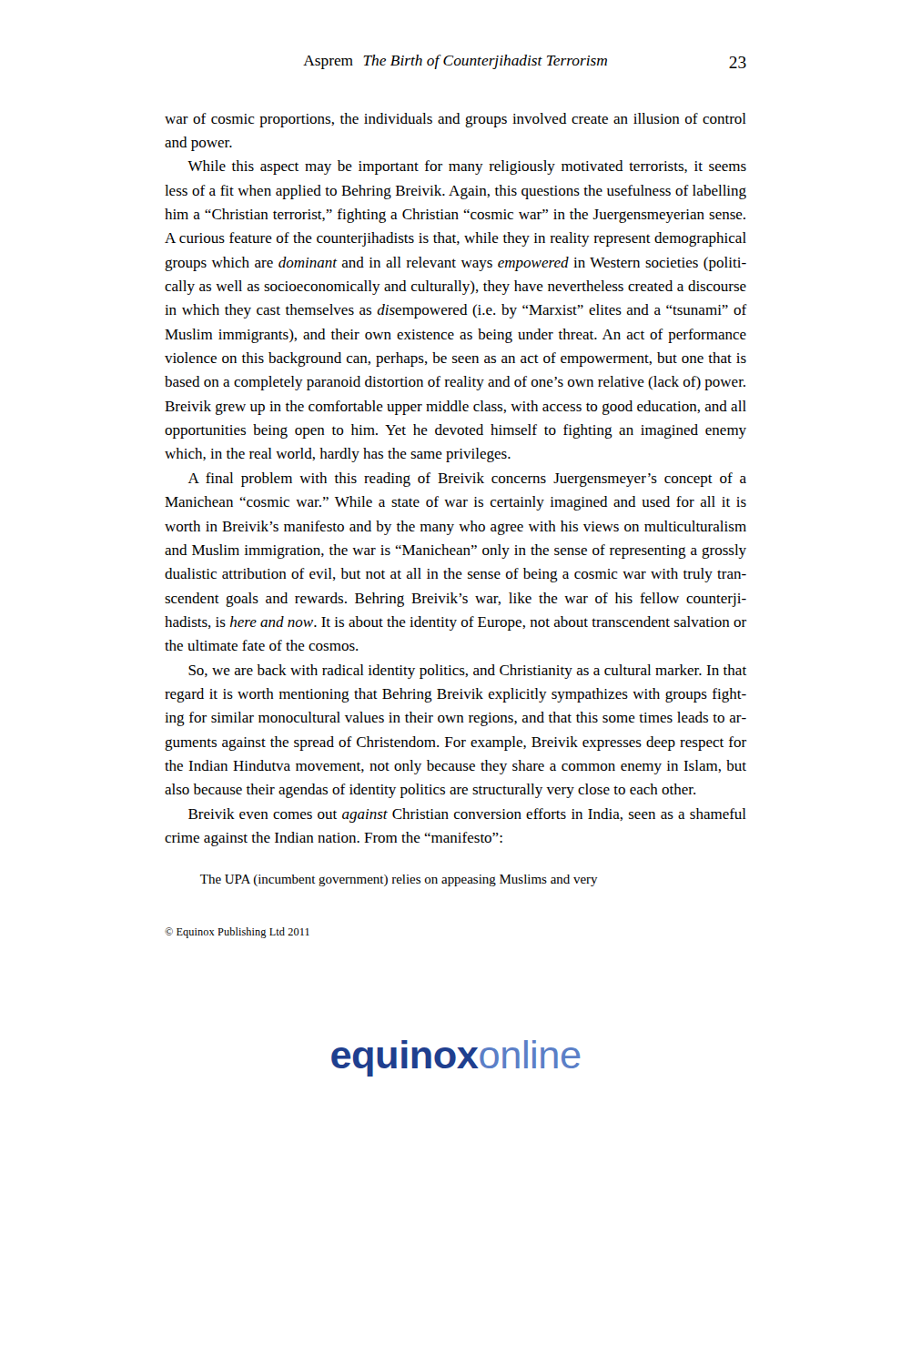Asprem The Birth of Counterjihadist Terrorism 23
war of cosmic proportions, the individuals and groups involved create an illusion of control and power.
While this aspect may be important for many religiously motivated terrorists, it seems less of a fit when applied to Behring Breivik. Again, this questions the usefulness of labelling him a “Christian terrorist,” fighting a Christian “cosmic war” in the Juergensmeyerian sense. A curious feature of the counterjihadists is that, while they in reality represent demographical groups which are dominant and in all relevant ways empowered in Western societies (politically as well as socioeconomically and culturally), they have nevertheless created a discourse in which they cast themselves as disempowered (i.e. by “Marxist” elites and a “tsunami” of Muslim immigrants), and their own existence as being under threat. An act of performance violence on this background can, perhaps, be seen as an act of empowerment, but one that is based on a completely paranoid distortion of reality and of one’s own relative (lack of) power. Breivik grew up in the comfortable upper middle class, with access to good education, and all opportunities being open to him. Yet he devoted himself to fighting an imagined enemy which, in the real world, hardly has the same privileges.
A final problem with this reading of Breivik concerns Juergensmeyer’s concept of a Manichean “cosmic war.” While a state of war is certainly imagined and used for all it is worth in Breivik’s manifesto and by the many who agree with his views on multiculturalism and Muslim immigration, the war is “Manichean” only in the sense of representing a grossly dualistic attribution of evil, but not at all in the sense of being a cosmic war with truly transcendent goals and rewards. Behring Breivik’s war, like the war of his fellow counterjihadists, is here and now. It is about the identity of Europe, not about transcendent salvation or the ultimate fate of the cosmos.
So, we are back with radical identity politics, and Christianity as a cultural marker. In that regard it is worth mentioning that Behring Breivik explicitly sympathizes with groups fighting for similar monocultural values in their own regions, and that this some times leads to arguments against the spread of Christendom. For example, Breivik expresses deep respect for the Indian Hindutva movement, not only because they share a common enemy in Islam, but also because their agendas of identity politics are structurally very close to each other.
Breivik even comes out against Christian conversion efforts in India, seen as a shameful crime against the Indian nation. From the “manifesto”:
The UPA (incumbent government) relies on appeasing Muslims and very
© Equinox Publishing Ltd 2011
equinox online